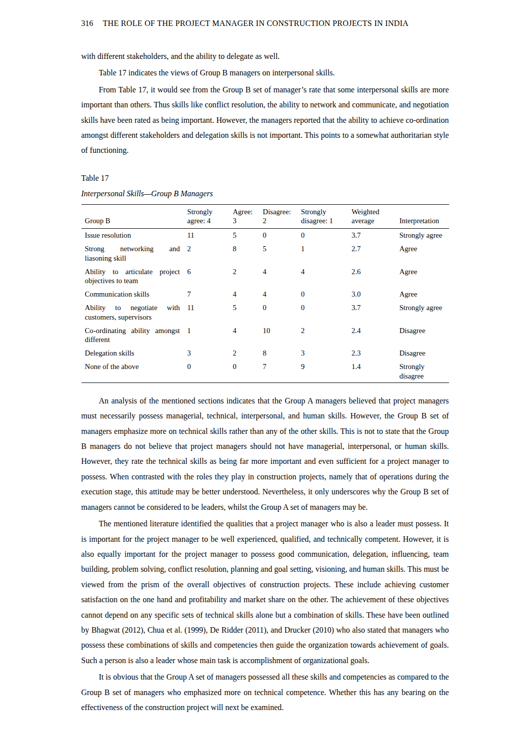316 THE ROLE OF THE PROJECT MANAGER IN CONSTRUCTION PROJECTS IN INDIA
with different stakeholders, and the ability to delegate as well.
Table 17 indicates the views of Group B managers on interpersonal skills.
From Table 17, it would see from the Group B set of manager’s rate that some interpersonal skills are more important than others. Thus skills like conflict resolution, the ability to network and communicate, and negotiation skills have been rated as being important. However, the managers reported that the ability to achieve co-ordination amongst different stakeholders and delegation skills is not important. This points to a somewhat authoritarian style of functioning.
Table 17 Interpersonal Skills—Group B Managers
| Group B | Strongly agree: 4 | Agree: 3 | Disagree: 2 | Strongly disagree: 1 | Weighted average | Interpretation |
| --- | --- | --- | --- | --- | --- | --- |
| Issue resolution | 11 | 5 | 0 | 0 | 3.7 | Strongly agree |
| Strong networking and liasoning skill | 2 | 8 | 5 | 1 | 2.7 | Agree |
| Ability to articulate project objectives to team | 6 | 2 | 4 | 4 | 2.6 | Agree |
| Communication skills | 7 | 4 | 4 | 0 | 3.0 | Agree |
| Ability to negotiate with customers, supervisors | 11 | 5 | 0 | 0 | 3.7 | Strongly agree |
| Co-ordinating ability amongst different | 1 | 4 | 10 | 2 | 2.4 | Disagree |
| Delegation skills | 3 | 2 | 8 | 3 | 2.3 | Disagree |
| None of the above | 0 | 0 | 7 | 9 | 1.4 | Strongly disagree |
An analysis of the mentioned sections indicates that the Group A managers believed that project managers must necessarily possess managerial, technical, interpersonal, and human skills. However, the Group B set of managers emphasize more on technical skills rather than any of the other skills. This is not to state that the Group B managers do not believe that project managers should not have managerial, interpersonal, or human skills. However, they rate the technical skills as being far more important and even sufficient for a project manager to possess. When contrasted with the roles they play in construction projects, namely that of operations during the execution stage, this attitude may be better understood. Nevertheless, it only underscores why the Group B set of managers cannot be considered to be leaders, whilst the Group A set of managers may be.
The mentioned literature identified the qualities that a project manager who is also a leader must possess. It is important for the project manager to be well experienced, qualified, and technically competent. However, it is also equally important for the project manager to possess good communication, delegation, influencing, team building, problem solving, conflict resolution, planning and goal setting, visioning, and human skills. This must be viewed from the prism of the overall objectives of construction projects. These include achieving customer satisfaction on the one hand and profitability and market share on the other. The achievement of these objectives cannot depend on any specific sets of technical skills alone but a combination of skills. These have been outlined by Bhagwat (2012), Chua et al. (1999), De Ridder (2011), and Drucker (2010) who also stated that managers who possess these combinations of skills and competencies then guide the organization towards achievement of goals. Such a person is also a leader whose main task is accomplishment of organizational goals.
It is obvious that the Group A set of managers possessed all these skills and competencies as compared to the Group B set of managers who emphasized more on technical competence. Whether this has any bearing on the effectiveness of the construction project will next be examined.